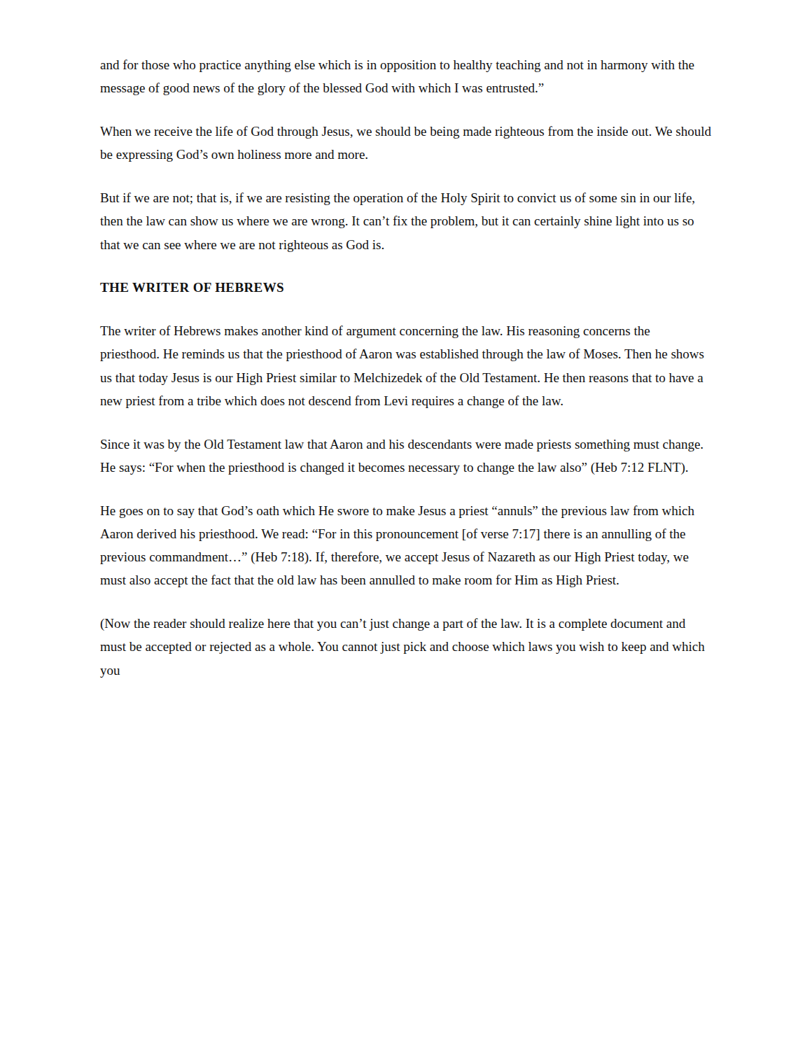and for those who practice anything else which is in opposition to healthy teaching and not in harmony with the message of good news of the glory of the blessed God with which I was entrusted.”
When we receive the life of God through Jesus, we should be being made righteous from the inside out. We should be expressing God’s own holiness more and more.
But if we are not; that is, if we are resisting the operation of the Holy Spirit to convict us of some sin in our life, then the law can show us where we are wrong. It can’t fix the problem, but it can certainly shine light into us so that we can see where we are not righteous as God is.
THE WRITER OF HEBREWS
The writer of Hebrews makes another kind of argument concerning the law. His reasoning concerns the priesthood. He reminds us that the priesthood of Aaron was established through the law of Moses. Then he shows us that today Jesus is our High Priest similar to Melchizedek of the Old Testament. He then reasons that to have a new priest from a tribe which does not descend from Levi requires a change of the law.
Since it was by the Old Testament law that Aaron and his descendants were made priests something must change. He says: “For when the priesthood is changed it becomes necessary to change the law also” (Heb 7:12 FLNT).
He goes on to say that God’s oath which He swore to make Jesus a priest “annuls” the previous law from which Aaron derived his priesthood. We read: “For in this pronouncement [of verse 7:17] there is an annulling of the previous commandment…” (Heb 7:18). If, therefore, we accept Jesus of Nazareth as our High Priest today, we must also accept the fact that the old law has been annulled to make room for Him as High Priest.
(Now the reader should realize here that you can’t just change a part of the law. It is a complete document and must be accepted or rejected as a whole. You cannot just pick and choose which laws you wish to keep and which you